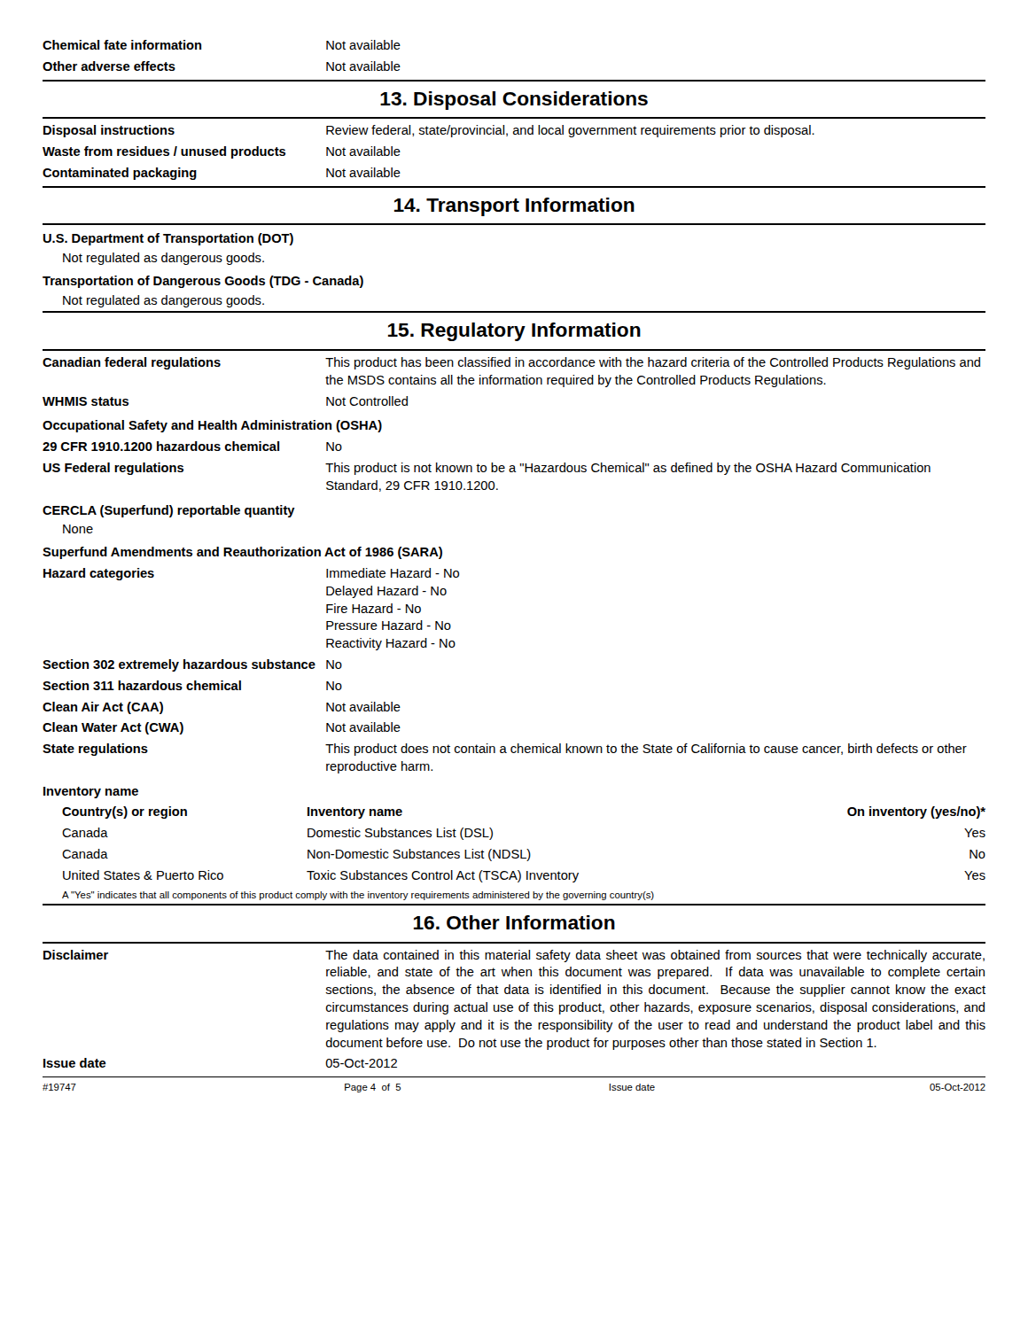| Chemical fate information | Not available |
| Other adverse effects | Not available |
13. Disposal Considerations
| Disposal instructions | Review federal, state/provincial, and local government requirements prior to disposal. |
| Waste from residues / unused products | Not available |
| Contaminated packaging | Not available |
14. Transport Information
U.S. Department of Transportation (DOT)
Not regulated as dangerous goods.
Transportation of Dangerous Goods (TDG - Canada)
Not regulated as dangerous goods.
15. Regulatory Information
| Canadian federal regulations | This product has been classified in accordance with the hazard criteria of the Controlled Products Regulations and the MSDS contains all the information required by the Controlled Products Regulations. |
| WHMIS status | Not Controlled |
Occupational Safety and Health Administration (OSHA)
| 29 CFR 1910.1200 hazardous chemical | No |
| US Federal regulations | This product is not known to be a "Hazardous Chemical" as defined by the OSHA Hazard Communication Standard, 29 CFR 1910.1200. |
CERCLA (Superfund) reportable quantity
None
Superfund Amendments and Reauthorization Act of 1986 (SARA)
| Hazard categories | Immediate Hazard - No Delayed Hazard - No Fire Hazard - No Pressure Hazard - No Reactivity Hazard - No |
| Section 302 extremely hazardous substance | No |
| Section 311 hazardous chemical | No |
| Clean Air Act (CAA) | Not available |
| Clean Water Act (CWA) | Not available |
| State regulations | This product does not contain a chemical known to the State of California to cause cancer, birth defects or other reproductive harm. |
Inventory name
| Country(s) or region | Inventory name | On inventory (yes/no)* |
| --- | --- | --- |
| Canada | Domestic Substances List (DSL) | Yes |
| Canada | Non-Domestic Substances List (NDSL) | No |
| United States & Puerto Rico | Toxic Substances Control Act (TSCA) Inventory | Yes |
A "Yes" indicates that all components of this product comply with the inventory requirements administered by the governing country(s)
16. Other Information
| Disclaimer | The data contained in this material safety data sheet was obtained from sources that were technically accurate, reliable, and state of the art when this document was prepared. If data was unavailable to complete certain sections, the absence of that data is identified in this document. Because the supplier cannot know the exact circumstances during actual use of this product, other hazards, exposure scenarios, disposal considerations, and regulations may apply and it is the responsibility of the user to read and understand the product label and this document before use. Do not use the product for purposes other than those stated in Section 1. |
| Issue date | 05-Oct-2012 |
| #19747 | Page 4 of 5 | Issue date | 05-Oct-2012 |